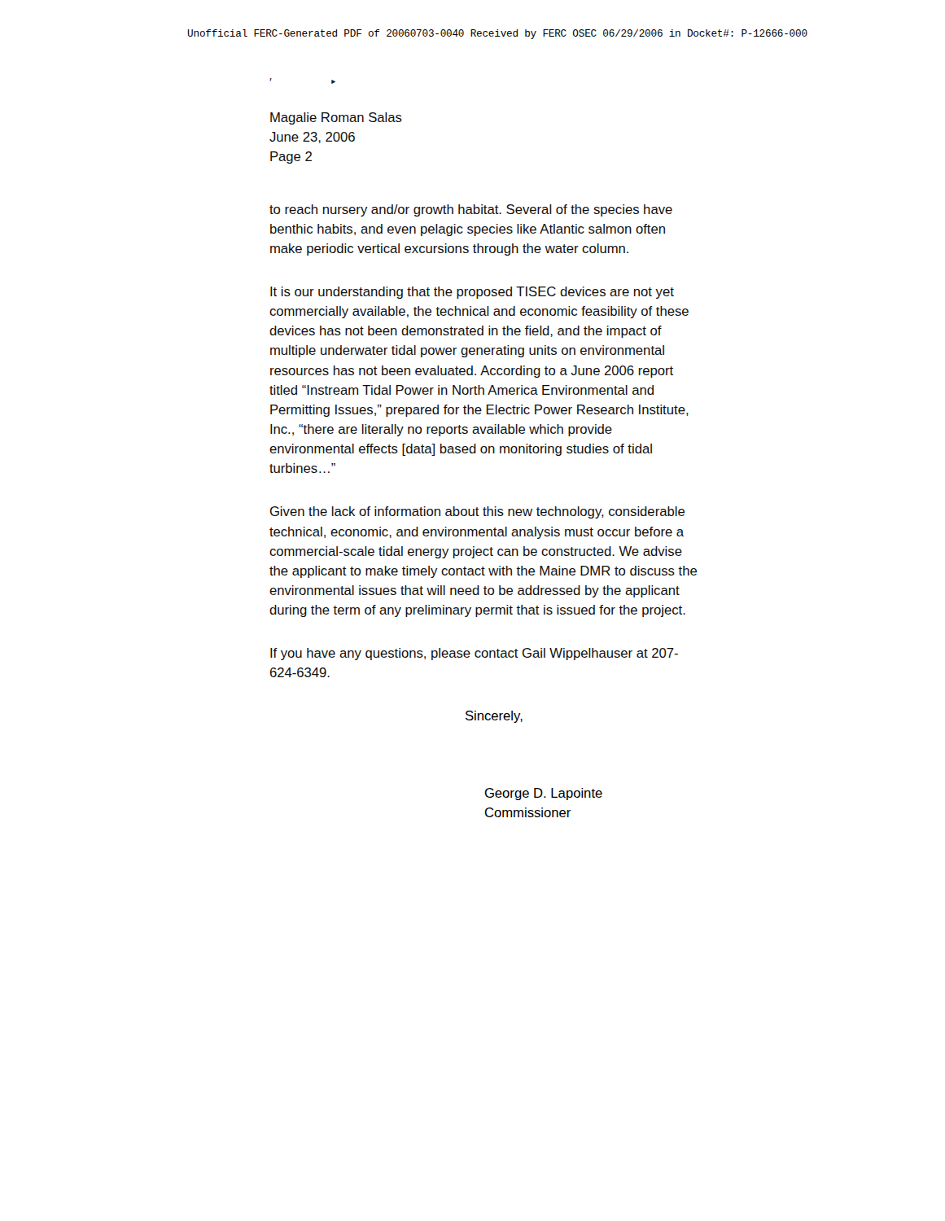Unofficial FERC-Generated PDF of 20060703-0040 Received by FERC OSEC 06/29/2006 in Docket#: P-12666-000
′ ‣
Magalie Roman Salas
June 23, 2006
Page 2
to reach nursery and/or growth habitat. Several of the species have benthic habits, and even pelagic species like Atlantic salmon often make periodic vertical excursions through the water column.
It is our understanding that the proposed TISEC devices are not yet commercially available, the technical and economic feasibility of these devices has not been demonstrated in the field, and the impact of multiple underwater tidal power generating units on environmental resources has not been evaluated. According to a June 2006 report titled “Instream Tidal Power in North America Environmental and Permitting Issues,” prepared for the Electric Power Research Institute, Inc., “there are literally no reports available which provide environmental effects [data] based on monitoring studies of tidal turbines…”
Given the lack of information about this new technology, considerable technical, economic, and environmental analysis must occur before a commercial-scale tidal energy project can be constructed. We advise the applicant to make timely contact with the Maine DMR to discuss the environmental issues that will need to be addressed by the applicant during the term of any preliminary permit that is issued for the project.
If you have any questions, please contact Gail Wippelhauser at 207-624-6349.
Sincerely,
    
George D. Lapointe
Commissioner